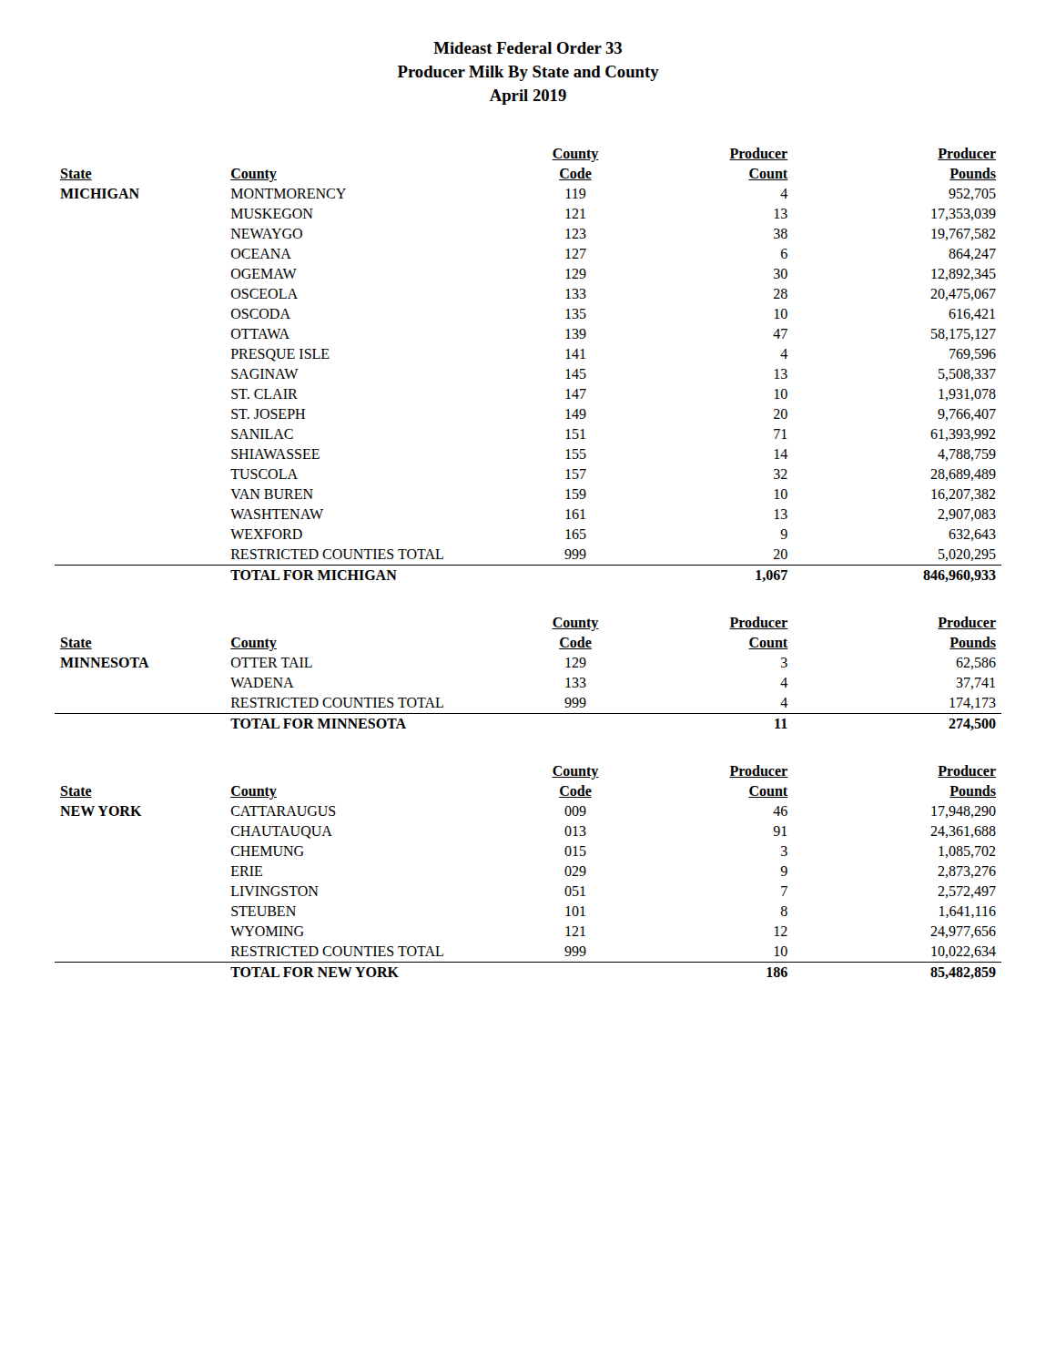Mideast Federal Order 33
Producer Milk By State and County
April 2019
| | | County | Producer | Producer |
| --- | --- | --- | --- | --- |
| State | County | Code | Count | Pounds |
| MICHIGAN | MONTMORENCY | 119 | 4 | 952,705 |
| | MUSKEGON | 121 | 13 | 17,353,039 |
| | NEWAYGO | 123 | 38 | 19,767,582 |
| | OCEANA | 127 | 6 | 864,247 |
| | OGEMAW | 129 | 30 | 12,892,345 |
| | OSCEOLA | 133 | 28 | 20,475,067 |
| | OSCODA | 135 | 10 | 616,421 |
| | OTTAWA | 139 | 47 | 58,175,127 |
| | PRESQUE ISLE | 141 | 4 | 769,596 |
| | SAGINAW | 145 | 13 | 5,508,337 |
| | ST. CLAIR | 147 | 10 | 1,931,078 |
| | ST. JOSEPH | 149 | 20 | 9,766,407 |
| | SANILAC | 151 | 71 | 61,393,992 |
| | SHIAWASSEE | 155 | 14 | 4,788,759 |
| | TUSCOLA | 157 | 32 | 28,689,489 |
| | VAN BUREN | 159 | 10 | 16,207,382 |
| | WASHTENAW | 161 | 13 | 2,907,083 |
| | WEXFORD | 165 | 9 | 632,643 |
| | RESTRICTED COUNTIES TOTAL | 999 | 20 | 5,020,295 |
| | TOTAL FOR MICHIGAN | | 1,067 | 846,960,933 |
| | | County | Producer | Producer |
| --- | --- | --- | --- | --- |
| State | County | Code | Count | Pounds |
| MINNESOTA | OTTER TAIL | 129 | 3 | 62,586 |
| | WADENA | 133 | 4 | 37,741 |
| | RESTRICTED COUNTIES TOTAL | 999 | 4 | 174,173 |
| | TOTAL FOR MINNESOTA | | 11 | 274,500 |
| | | County | Producer | Producer |
| --- | --- | --- | --- | --- |
| State | County | Code | Count | Pounds |
| NEW YORK | CATTARAUGUS | 009 | 46 | 17,948,290 |
| | CHAUTAUQUA | 013 | 91 | 24,361,688 |
| | CHEMUNG | 015 | 3 | 1,085,702 |
| | ERIE | 029 | 9 | 2,873,276 |
| | LIVINGSTON | 051 | 7 | 2,572,497 |
| | STEUBEN | 101 | 8 | 1,641,116 |
| | WYOMING | 121 | 12 | 24,977,656 |
| | RESTRICTED COUNTIES TOTAL | 999 | 10 | 10,022,634 |
| | TOTAL FOR NEW YORK | | 186 | 85,482,859 |